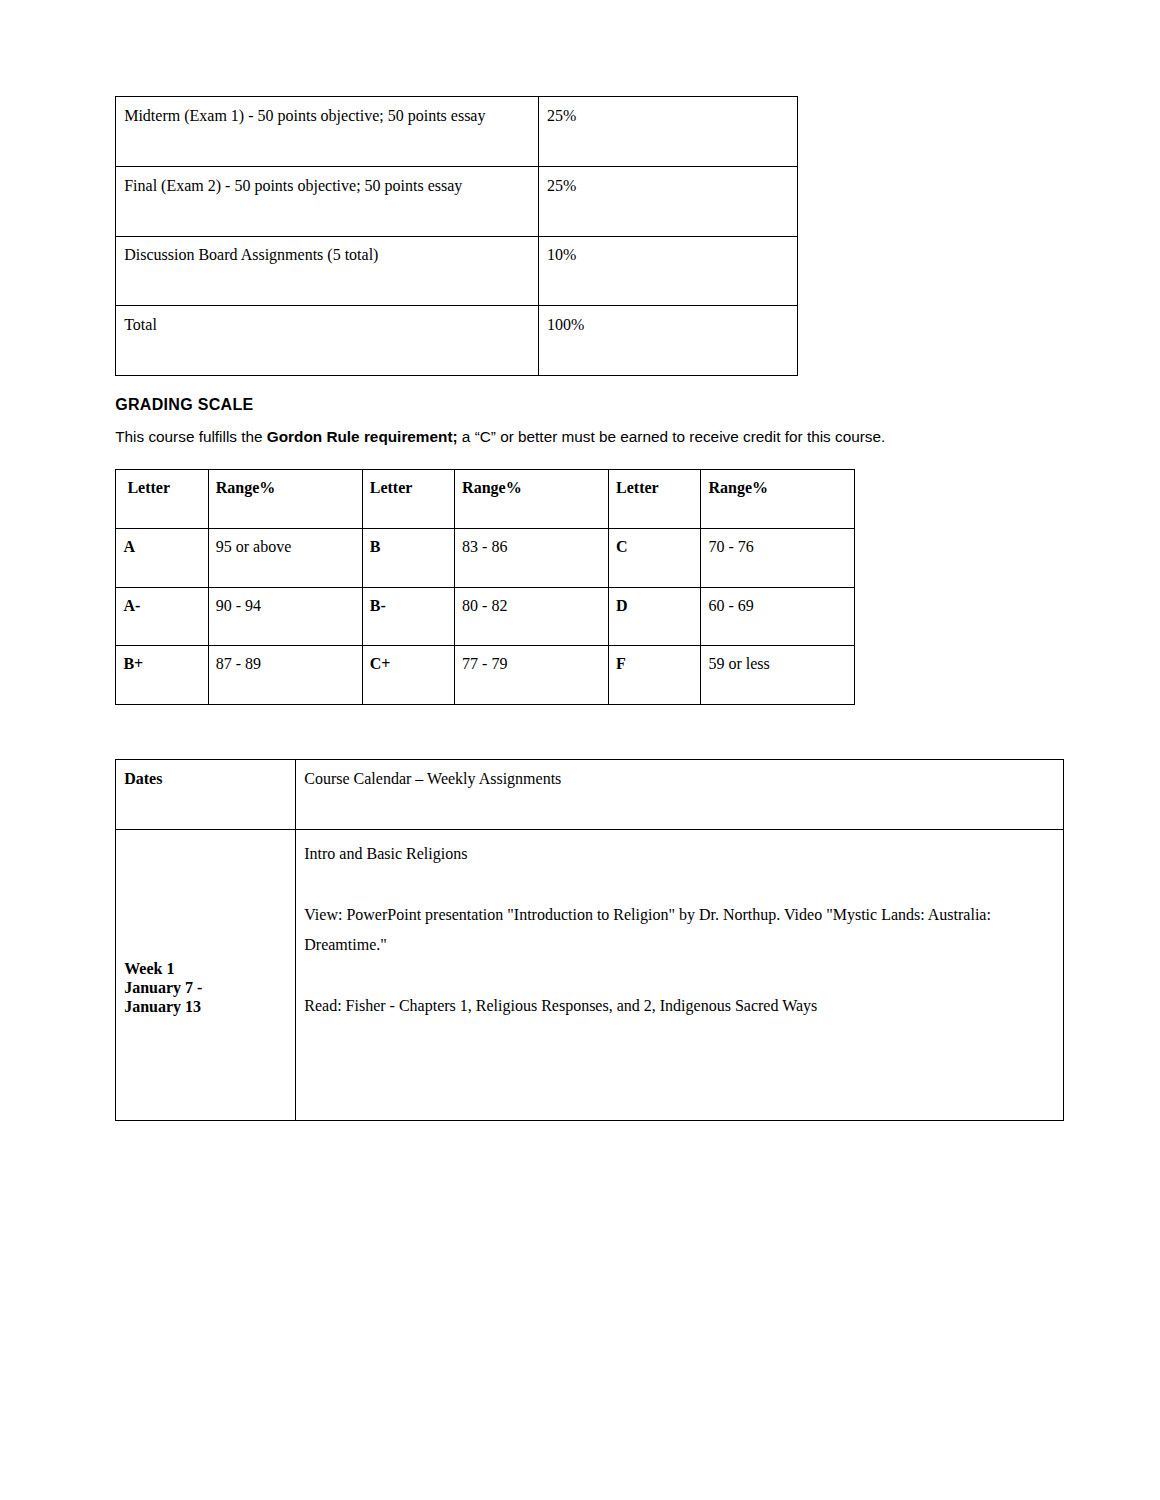| Midterm (Exam 1) - 50 points objective; 50 points essay | 25% |
| Final (Exam 2) - 50 points objective; 50 points essay | 25% |
| Discussion Board Assignments (5 total) | 10% |
| Total | 100% |
GRADING SCALE
This course fulfills the Gordon Rule requirement; a “C” or better must be earned to receive credit for this course.
| Letter | Range% | Letter | Range% | Letter | Range% |
| A | 95 or above | B | 83 - 86 | C | 70 - 76 |
| A- | 90 - 94 | B- | 80 - 82 | D | 60 - 69 |
| B+ | 87 - 89 | C+ | 77 - 79 | F | 59 or less |
| Dates | Course Calendar – Weekly Assignments |
| Week 1 January 7 - January 13 | Intro and Basic Religions View: PowerPoint presentation "Introduction to Religion" by Dr. Northup. Video "Mystic Lands: Australia: Dreamtime." Read: Fisher - Chapters 1, Religious Responses, and 2, Indigenous Sacred Ways |